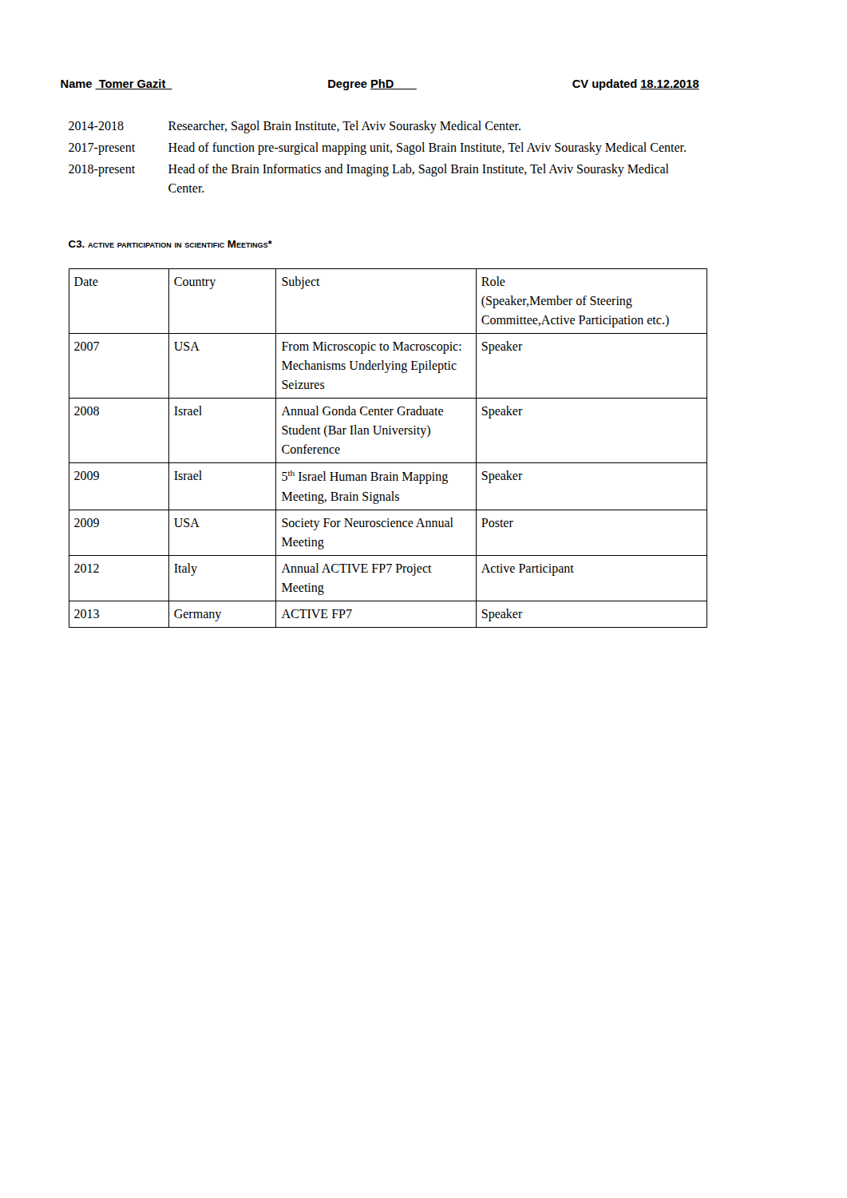Name Tomer Gazit Degree PhD CV updated 18.12.2018
2014-2018
Researcher, Sagol Brain Institute, Tel Aviv Sourasky Medical Center.
2017-present
Head of function pre-surgical mapping unit, Sagol Brain Institute, Tel Aviv Sourasky Medical Center.
2018-present
Head of the Brain Informatics and Imaging Lab, Sagol Brain Institute, Tel Aviv Sourasky Medical Center.
C3. active participation in scientific Meetings*
| Date | Country | Subject | Role (Speaker,Member of Steering Committee,Active Participation etc.) |
| 2007 | USA | From Microscopic to Macroscopic: Mechanisms Underlying Epileptic Seizures | Speaker |
| 2008 | Israel | Annual Gonda Center Graduate Student (Bar Ilan University) Conference | Speaker |
| 2009 | Israel | 5 th Israel Human Brain Mapping Meeting, Brain Signals | Speaker |
| 2009 | USA | Society For Neuroscience Annual Meeting | Poster |
| 2012 | Italy | Annual ACTIVE FP7 Project Meeting | Active Participant |
| 2013 | Germany | ACTIVE FP7 | Speaker |